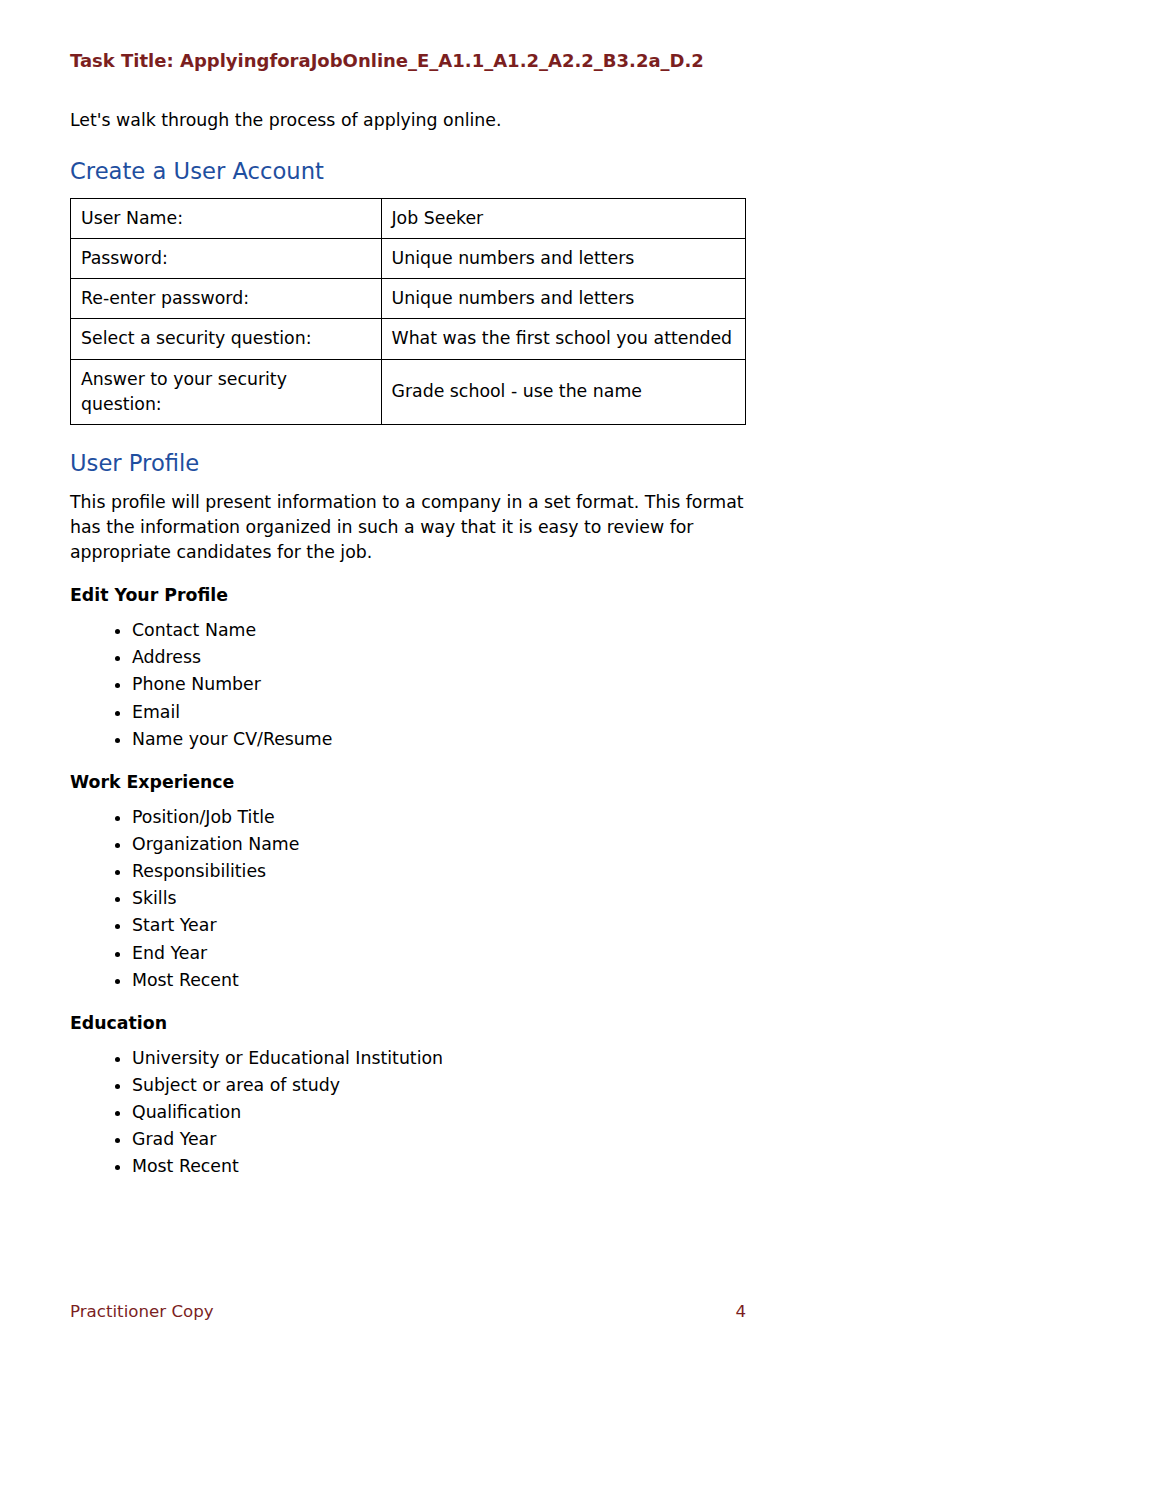Task Title: ApplyingforaJobOnline_E_A1.1_A1.2_A2.2_B3.2a_D.2
Let's walk through the process of applying online.
Create a User Account
| User Name: | Job Seeker |
| Password: | Unique numbers and letters |
| Re-enter password: | Unique numbers and letters |
| Select a security question: | What was the first school you attended |
| Answer to your security question: | Grade school - use the name |
User Profile
This profile will present information to a company in a set format. This format has the information organized in such a way that it is easy to review for appropriate candidates for the job.
Edit Your Profile
Contact Name
Address
Phone Number
Email
Name your CV/Resume
Work Experience
Position/Job Title
Organization Name
Responsibilities
Skills
Start Year
End Year
Most Recent
Education
University or Educational Institution
Subject or area of study
Qualification
Grad Year
Most Recent
Practitioner Copy 4